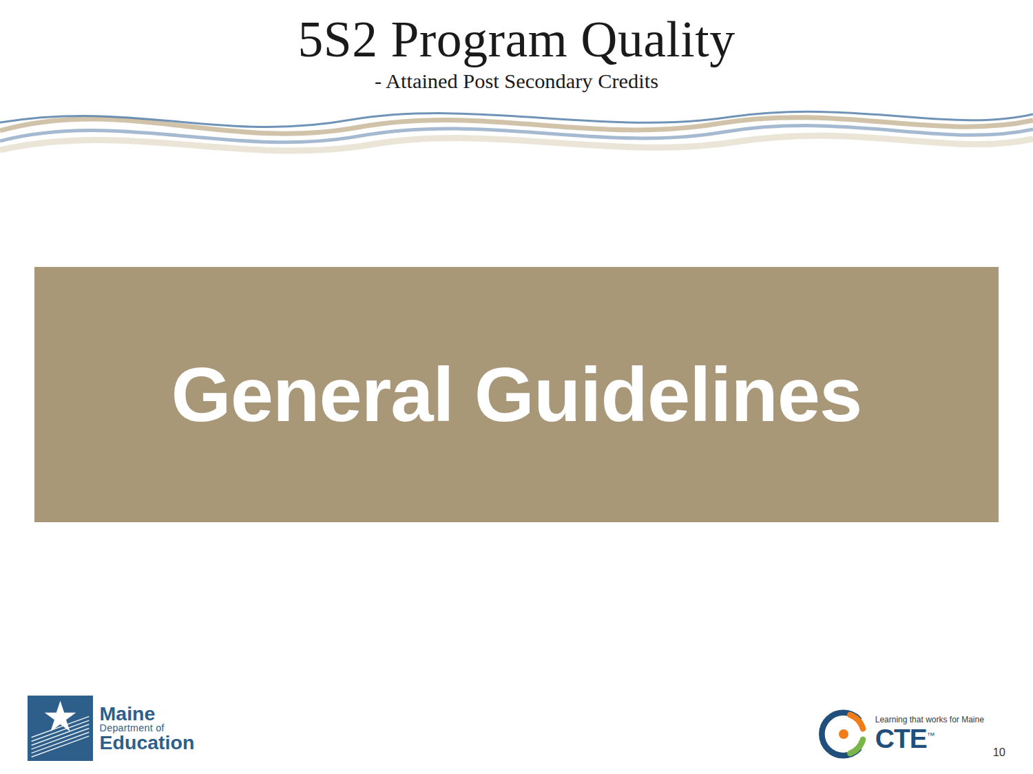5S2 Program Quality
- Attained Post Secondary Credits
General Guidelines
Maine Department of Education
Learning that works for Maine CTE™
10